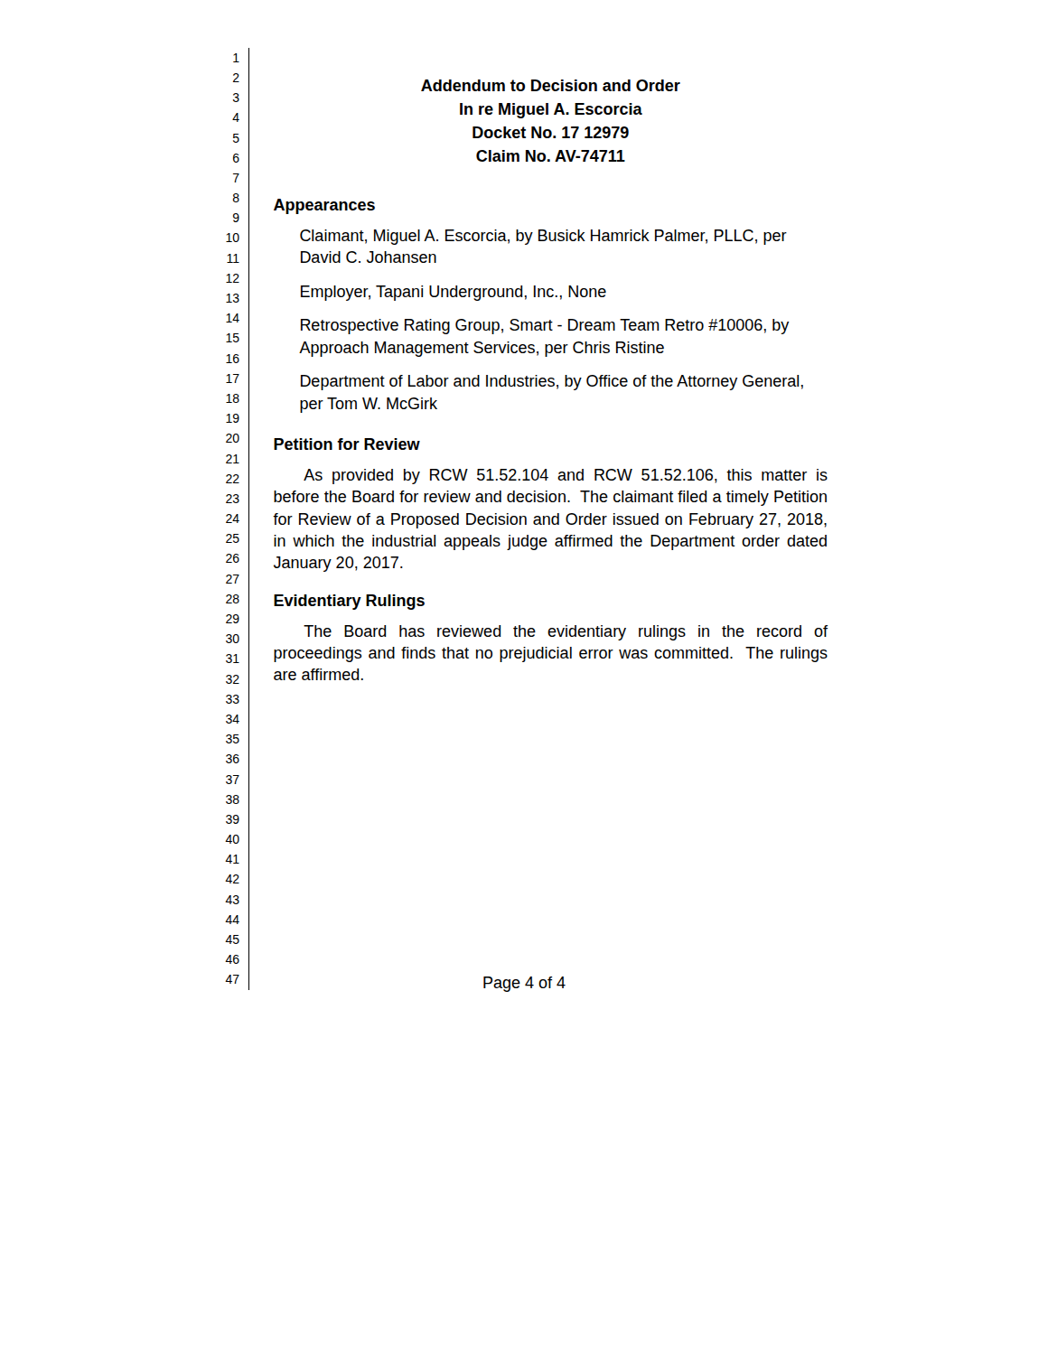1
2
3
4
5
6
7
8
9
10
11
12
13
14
15
16
17
18
19
20
21
22
23
24
25
26
27
28
29
30
31
32
33
34
35
36
37
38
39
40
41
42
43
44
45
46
47
Addendum to Decision and Order
In re Miguel A. Escorcia
Docket No. 17 12979
Claim No. AV-74711
Appearances
Claimant, Miguel A. Escorcia, by Busick Hamrick Palmer, PLLC, per David C. Johansen
Employer, Tapani Underground, Inc., None
Retrospective Rating Group, Smart - Dream Team Retro #10006, by Approach Management Services, per Chris Ristine
Department of Labor and Industries, by Office of the Attorney General, per Tom W. McGirk
Petition for Review
As provided by RCW 51.52.104 and RCW 51.52.106, this matter is before the Board for review and decision. The claimant filed a timely Petition for Review of a Proposed Decision and Order issued on February 27, 2018, in which the industrial appeals judge affirmed the Department order dated January 20, 2017.
Evidentiary Rulings
The Board has reviewed the evidentiary rulings in the record of proceedings and finds that no prejudicial error was committed. The rulings are affirmed.
Page 4 of 4